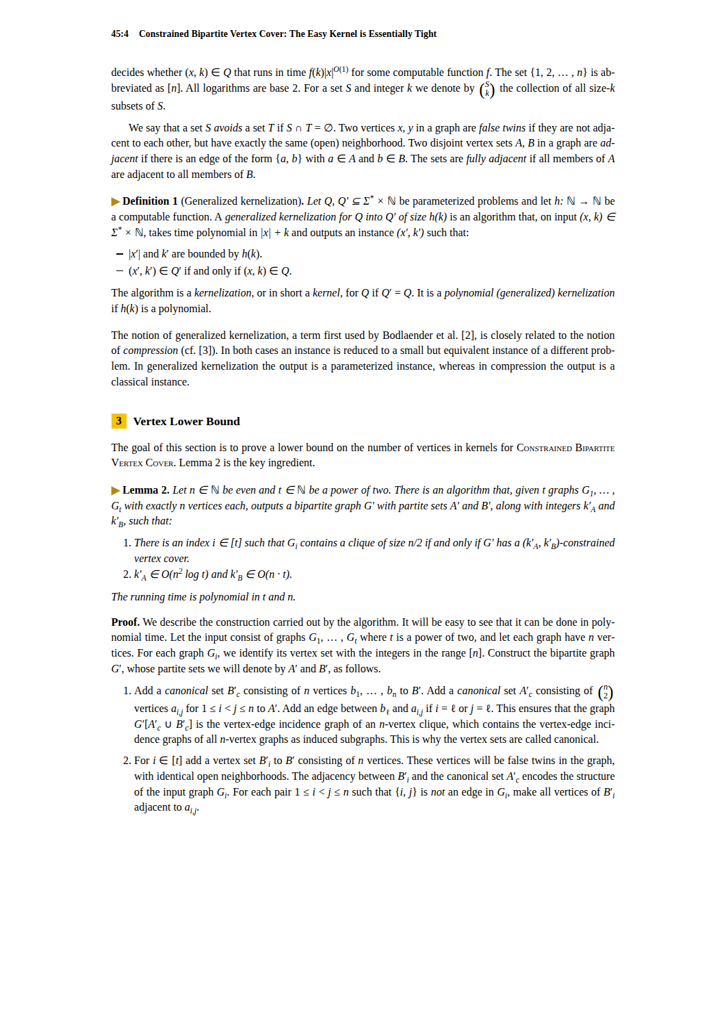45:4 Constrained Bipartite Vertex Cover: The Easy Kernel is Essentially Tight
decides whether (x, k) ∈ Q that runs in time f(k)|x|O(1) for some computable function f. The set {1, 2, … , n} is abbreviated as [n]. All logarithms are base 2. For a set S and integer k we denote by (S
k) the collection of all size-k subsets of S.
We say that a set S avoids a set T if S ∩ T = ∅. Two vertices x, y in a graph are false twins if they are not adjacent to each other, but have exactly the same (open) neighborhood. Two disjoint vertex sets A, B in a graph are adjacent if there is an edge of the form {a, b} with a ∈ A and b ∈ B. The sets are fully adjacent if all members of A are adjacent to all members of B.
▶Definition 1 (Generalized kernelization). Let Q, Q′ ⊆ Σ* × ℕ be parameterized problems and let h: ℕ → ℕ be a computable function. A generalized kernelization for Q into Q′ of size h(k) is an algorithm that, on input (x, k) ∈ Σ* × ℕ, takes time polynomial in |x| + k and outputs an instance (x′, k′) such that:
|x′| and k′ are bounded by h(k).
(x′, k′) ∈ Q′ if and only if (x, k) ∈ Q.
The algorithm is a kernelization, or in short a kernel, for Q if Q′ = Q. It is a polynomial (generalized) kernelization if h(k) is a polynomial.
The notion of generalized kernelization, a term first used by Bodlaender et al. [2], is closely related to the notion of compression (cf. [3]). In both cases an instance is reduced to a small but equivalent instance of a different problem. In generalized kernelization the output is a parameterized instance, whereas in compression the output is a classical instance.
3 Vertex Lower Bound
The goal of this section is to prove a lower bound on the number of vertices in kernels for Constrained Bipartite Vertex Cover. Lemma 2 is the key ingredient.
▶Lemma 2. Let n ∈ ℕ be even and t ∈ ℕ be a power of two. There is an algorithm that, given t graphs G1, … , Gt with exactly n vertices each, outputs a bipartite graph G′ with partite sets A′ and B′, along with integers k′A and k′B, such that:
There is an index i ∈ [t] such that Gi contains a clique of size n/2 if and only if G′ has a (k′A, k′B)-constrained vertex cover.
k′A ∈ O(n2 log t) and k′B ∈ O(n · t).
The running time is polynomial in t and n.
Proof. We describe the construction carried out by the algorithm. It will be easy to see that it can be done in polynomial time. Let the input consist of graphs G1, … , Gt where t is a power of two, and let each graph have n vertices. For each graph Gi, we identify its vertex set with the integers in the range [n]. Construct the bipartite graph G′, whose partite sets we will denote by A′ and B′, as follows.
Add a canonical set B′c consisting of n vertices b1, … , bn to B′. Add a canonical set A′c consisting of (n
2) vertices ai,j for 1 ≤ i < j ≤ n to A′. Add an edge between bℓ and ai,j if i = ℓ or j = ℓ. This ensures that the graph G′[A′c ∪ B′c] is the vertex-edge incidence graph of an n-vertex clique, which contains the vertex-edge incidence graphs of all n-vertex graphs as induced subgraphs. This is why the vertex sets are called canonical.
For i ∈ [t] add a vertex set B′i to B′ consisting of n vertices. These vertices will be false twins in the graph, with identical open neighborhoods. The adjacency between B′i and the canonical set A′c encodes the structure of the input graph Gi. For each pair 1 ≤ i < j ≤ n such that {i, j} is not an edge in Gi, make all vertices of B′i adjacent to ai,j.